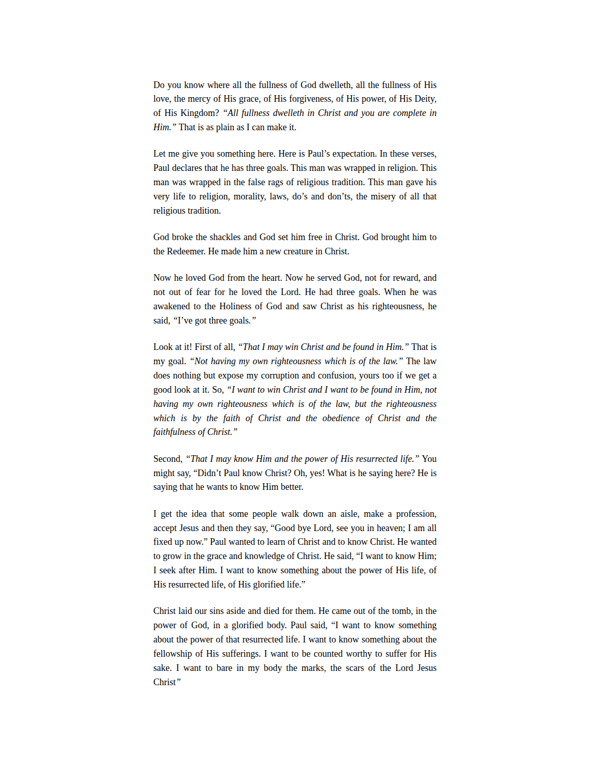Do you know where all the fullness of God dwelleth, all the fullness of His love, the mercy of His grace, of His forgiveness, of His power, of His Deity, of His Kingdom? “All fullness dwelleth in Christ and you are complete in Him.” That is as plain as I can make it.
Let me give you something here. Here is Paul’s expectation. In these verses, Paul declares that he has three goals. This man was wrapped in religion. This man was wrapped in the false rags of religious tradition. This man gave his very life to religion, morality, laws, do’s and don’ts, the misery of all that religious tradition.
God broke the shackles and God set him free in Christ. God brought him to the Redeemer. He made him a new creature in Christ.
Now he loved God from the heart. Now he served God, not for reward, and not out of fear for he loved the Lord. He had three goals. When he was awakened to the Holiness of God and saw Christ as his righteousness, he said, “I’ve got three goals.”
Look at it! First of all, “That I may win Christ and be found in Him.” That is my goal. “Not having my own righteousness which is of the law.” The law does nothing but expose my corruption and confusion, yours too if we get a good look at it. So, “I want to win Christ and I want to be found in Him, not having my own righteousness which is of the law, but the righteousness which is by the faith of Christ and the obedience of Christ and the faithfulness of Christ.”
Second, “That I may know Him and the power of His resurrected life.” You might say, “Didn’t Paul know Christ? Oh, yes! What is he saying here? He is saying that he wants to know Him better.
I get the idea that some people walk down an aisle, make a profession, accept Jesus and then they say, “Good bye Lord, see you in heaven; I am all fixed up now.” Paul wanted to learn of Christ and to know Christ. He wanted to grow in the grace and knowledge of Christ. He said, “I want to know Him; I seek after Him. I want to know something about the power of His life, of His resurrected life, of His glorified life.”
Christ laid our sins aside and died for them. He came out of the tomb, in the power of God, in a glorified body. Paul said, “I want to know something about the power of that resurrected life. I want to know something about the fellowship of His sufferings. I want to be counted worthy to suffer for His sake. I want to bare in my body the marks, the scars of the Lord Jesus Christ”